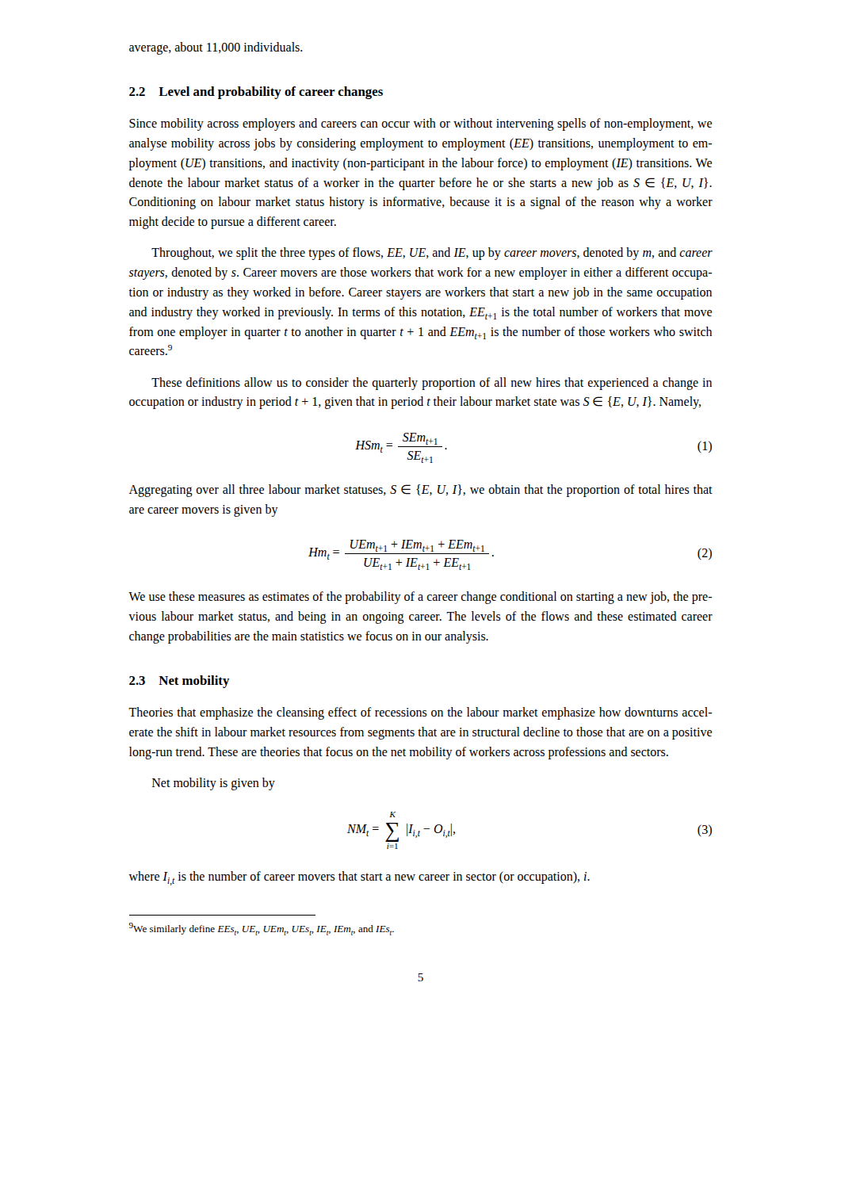average, about 11,000 individuals.
2.2 Level and probability of career changes
Since mobility across employers and careers can occur with or without intervening spells of non-employment, we analyse mobility across jobs by considering employment to employment (EE) transitions, unemployment to employment (UE) transitions, and inactivity (non-participant in the labour force) to employment (IE) transitions. We denote the labour market status of a worker in the quarter before he or she starts a new job as S ∈ {E, U, I}. Conditioning on labour market status history is informative, because it is a signal of the reason why a worker might decide to pursue a different career.
Throughout, we split the three types of flows, EE, UE, and IE, up by career movers, denoted by m, and career stayers, denoted by s. Career movers are those workers that work for a new employer in either a different occupation or industry as they worked in before. Career stayers are workers that start a new job in the same occupation and industry they worked in previously. In terms of this notation, EEt+1 is the total number of workers that move from one employer in quarter t to another in quarter t + 1 and EEmt+1 is the number of those workers who switch careers.9
These definitions allow us to consider the quarterly proportion of all new hires that experienced a change in occupation or industry in period t + 1, given that in period t their labour market state was S ∈ {E, U, I}. Namely,
HSmt = SEmt+1 SEt+1 .
(1)
Aggregating over all three labour market statuses, S ∈ {E, U, I}, we obtain that the proportion of total hires that are career movers is given by
Hmt = UEmt+1 + IEmt+1 + EEmt+1 UEt+1 + IEt+1 + EEt+1 .
(2)
We use these measures as estimates of the probability of a career change conditional on starting a new job, the previous labour market status, and being in an ongoing career. The levels of the flows and these estimated career change probabilities are the main statistics we focus on in our analysis.
2.3 Net mobility
Theories that emphasize the cleansing effect of recessions on the labour market emphasize how downturns accelerate the shift in labour market resources from segments that are in structural decline to those that are on a positive long-run trend. These are theories that focus on the net mobility of workers across professions and sectors.
Net mobility is given by
NMt = K ∑ i=1 |Ii,t − Oi,t|,
(3)
where Ii,t is the number of career movers that start a new career in sector (or occupation), i.
9We similarly define EEst, UEt, UEmt, UEst, IEt, IEmt, and IEst.
5